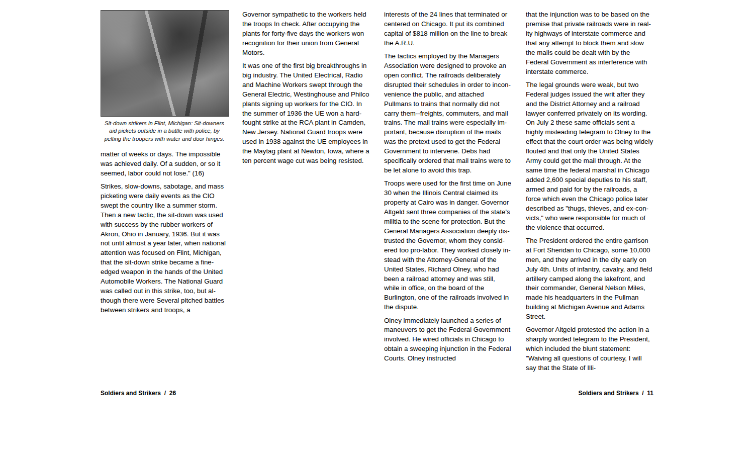Sit-down strikers in Flint, Michigan: Sit-downers aid pickets outside in a battle with police, by pelting the troopers with water and door hinges.
matter of weeks or days. The impossible was achieved daily. Of a sudden, or so it seemed, labor could not lose." (16)
Strikes, slow-downs, sabotage, and mass picketing were daily events as the CIO swept the country like a summer storm. Then a new tactic, the sit-down was used with success by the rubber workers of Akron, Ohio in January, 1936. But it was not until almost a year later, when national attention was focused on Flint, Michigan, that the sit-down strike became a fine-edged weapon in the hands of the United Automobile Workers. The National Guard was called out in this strike, too, but although there were Several pitched battles between strikers and troops, a
Governor sympathetic to the workers held the troops In check. After occupying the plants for forty-five days the workers won recognition for their union from General Motors.
It was one of the first big breakthroughs in big industry. The United Electrical, Radio and Machine Workers swept through the General Electric, Westinghouse and Philco plants signing up workers for the CIO. In the summer of 1936 the UE won a hard-fought strike at the RCA plant in Camden, New Jersey. National Guard troops were used in 1938 against the UE employees in the Maytag plant at Newton, Iowa, where a ten percent wage cut was being resisted.
interests of the 24 lines that terminated or centered on Chicago. It put its combined capital of $818 million on the line to break the A.R.U.
The tactics employed by the Managers Association were designed to provoke an open conflict. The railroads deliberately disrupted their schedules in order to inconvenience the public, and attached Pullmans to trains that normally did not carry them--freights, commuters, and mail trains. The mail trains were especially important, because disruption of the mails was the pretext used to get the Federal Government to intervene. Debs had specifically ordered that mail trains were to be let alone to avoid this trap.
Troops were used for the first time on June 30 when the Illinois Central claimed its property at Cairo was in danger. Governor Altgeld sent three companies of the state's militia to the scene for protection. But the General Managers Association deeply distrusted the Governor, whom they considered too pro-labor. They worked closely instead with the Attorney-General of the United States, Richard Olney, who had been a railroad attorney and was still, while in office, on the board of the Burlington, one of the railroads involved in the dispute.
Olney immediately launched a series of maneuvers to get the Federal Government involved. He wired officials in Chicago to obtain a sweeping injunction in the Federal Courts. Olney instructed
that the injunction was to be based on the premise that private railroads were in reality highways of interstate commerce and that any attempt to block them and slow the mails could be dealt with by the Federal Government as interference with interstate commerce.
The legal grounds were weak, but two Federal judges issued the writ after they and the District Attorney and a railroad lawyer conferred privately on its wording. On July 2 these same officials sent a highly misleading telegram to Olney to the effect that the court order was being widely flouted and that only the United States Army could get the mail through. At the same time the federal marshal in Chicago added 2,600 special deputies to his staff, armed and paid for by the railroads, a force which even the Chicago police later described as "thugs, thieves, and ex-convicts," who were responsible for much of the violence that occurred.
The President ordered the entire garrison at Fort Sheridan to Chicago, some 10,000 men, and they arrived in the city early on July 4th. Units of infantry, cavalry, and field artillery camped along the lakefront, and their commander, General Nelson Miles, made his headquarters in the Pullman building at Michigan Avenue and Adams Street.
Governor Altgeld protested the action in a sharply worded telegram to the President, which included the blunt statement: "Waiving all questions of courtesy, I will say that the State of Illi-
Soldiers and Strikers / 26 Soldiers and Strikers / 11